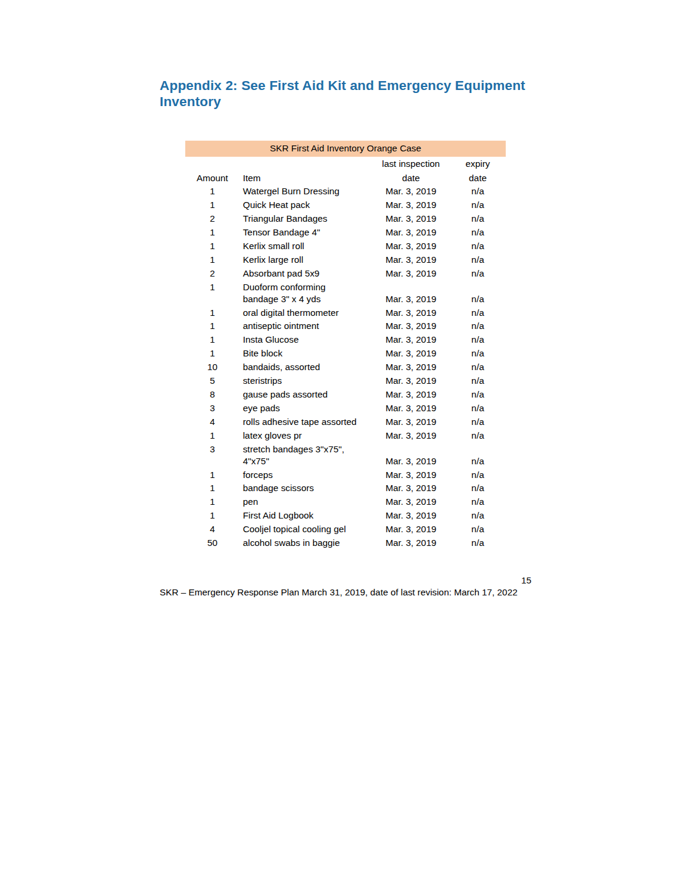Appendix 2: See First Aid Kit and Emergency Equipment Inventory
SKR First Aid Inventory Orange Case
| | | last inspection | expiry |
| --- | --- | --- | --- |
| Amount | Item | date | date |
| 1 | Watergel Burn Dressing | Mar. 3, 2019 | n/a |
| 1 | Quick Heat pack | Mar. 3, 2019 | n/a |
| 2 | Triangular Bandages | Mar. 3, 2019 | n/a |
| 1 | Tensor Bandage 4" | Mar. 3, 2019 | n/a |
| 1 | Kerlix small roll | Mar. 3, 2019 | n/a |
| 1 | Kerlix large roll | Mar. 3, 2019 | n/a |
| 2 | Absorbant pad 5x9 | Mar. 3, 2019 | n/a |
| 1 | Duoform conforming bandage 3" x 4 yds | Mar. 3, 2019 | n/a |
| 1 | oral digital thermometer | Mar. 3, 2019 | n/a |
| 1 | antiseptic ointment | Mar. 3, 2019 | n/a |
| 1 | Insta Glucose | Mar. 3, 2019 | n/a |
| 1 | Bite block | Mar. 3, 2019 | n/a |
| 10 | bandaids, assorted | Mar. 3, 2019 | n/a |
| 5 | steristrips | Mar. 3, 2019 | n/a |
| 8 | gause pads assorted | Mar. 3, 2019 | n/a |
| 3 | eye pads | Mar. 3, 2019 | n/a |
| 4 | rolls adhesive tape assorted | Mar. 3, 2019 | n/a |
| 1 | latex gloves pr | Mar. 3, 2019 | n/a |
| 3 | stretch bandages 3"x75", 4"x75" | Mar. 3, 2019 | n/a |
| 1 | forceps | Mar. 3, 2019 | n/a |
| 1 | bandage scissors | Mar. 3, 2019 | n/a |
| 1 | pen | Mar. 3, 2019 | n/a |
| 1 | First Aid Logbook | Mar. 3, 2019 | n/a |
| 4 | Cooljel topical cooling gel | Mar. 3, 2019 | n/a |
| 50 | alcohol swabs in baggie | Mar. 3, 2019 | n/a |
15
SKR – Emergency Response Plan March 31, 2019, date of last revision: March 17, 2022